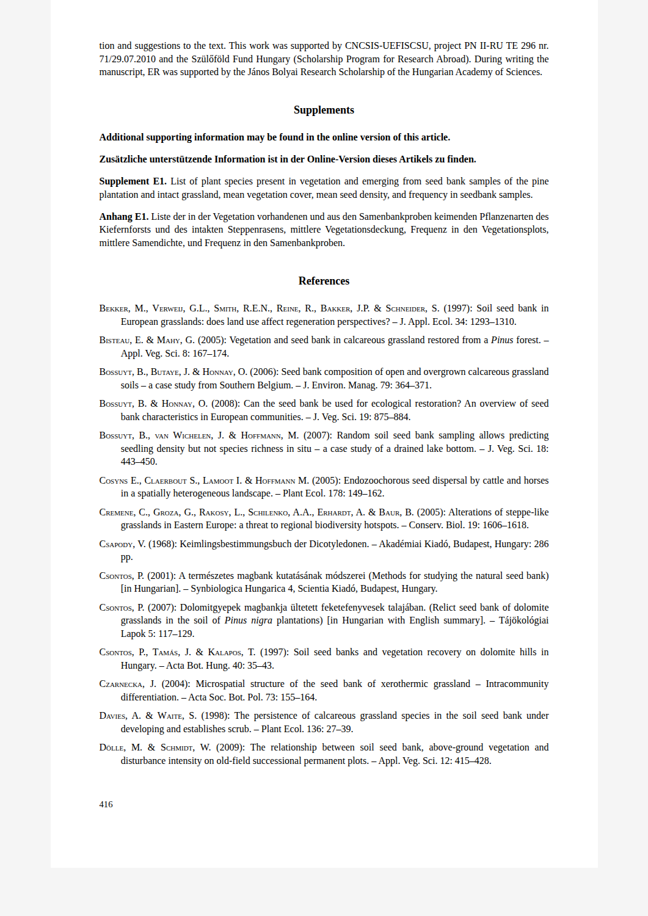tion and suggestions to the text. This work was supported by CNCSIS-UEFISCSU, project PN II-RU TE 296 nr. 71/29.07.2010 and the Szülőföld Fund Hungary (Scholarship Program for Research Abroad). During writing the manuscript, ER was supported by the János Bolyai Research Scholarship of the Hungarian Academy of Sciences.
Supplements
Additional supporting information may be found in the online version of this article.
Zusätzliche unterstützende Information ist in der Online-Version dieses Artikels zu finden.
Supplement E1. List of plant species present in vegetation and emerging from seed bank samples of the pine plantation and intact grassland, mean vegetation cover, mean seed density, and frequency in seedbank samples.
Anhang E1. Liste der in der Vegetation vorhandenen und aus den Samenbankproben keimenden Pflanzenarten des Kiefernforsts und des intakten Steppenrasens, mittlere Vegetationsdeckung, Frequenz in den Vegetationsplots, mittlere Samendichte, und Frequenz in den Samenbankproben.
References
Bekker, M., Verweij, G.L., Smith, R.E.N., Reine, R., Bakker, J.P. & Schneider, S. (1997): Soil seed bank in European grasslands: does land use affect regeneration perspectives? – J. Appl. Ecol. 34: 1293–1310.
Bisteau, E. & Mahy, G. (2005): Vegetation and seed bank in calcareous grassland restored from a Pinus forest. – Appl. Veg. Sci. 8: 167–174.
Bossuyt, B., Butaye, J. & Honnay, O. (2006): Seed bank composition of open and overgrown calcareous grassland soils – a case study from Southern Belgium. – J. Environ. Manag. 79: 364–371.
Bossuyt, B. & Honnay, O. (2008): Can the seed bank be used for ecological restoration? An overview of seed bank characteristics in European communities. – J. Veg. Sci. 19: 875–884.
Bossuyt, B., van Wichelen, J. & Hoffmann, M. (2007): Random soil seed bank sampling allows predicting seedling density but not species richness in situ – a case study of a drained lake bottom. – J. Veg. Sci. 18: 443–450.
Cosyns E., Claerbout S., Lamoot I. & Hoffmann M. (2005): Endozoochorous seed dispersal by cattle and horses in a spatially heterogeneous landscape. – Plant Ecol. 178: 149–162.
Cremene, C., Groza, G., Rakosy, L., Schilenko, A.A., Erhardt, A. & Baur, B. (2005): Alterations of steppe-like grasslands in Eastern Europe: a threat to regional biodiversity hotspots. – Conserv. Biol. 19: 1606–1618.
Csapody, V. (1968): Keimlingsbestimmungsbuch der Dicotyledonen. – Akadémiai Kiadó, Budapest, Hungary: 286 pp.
Csontos, P. (2001): A természetes magbank kutatásának módszerei (Methods for studying the natural seed bank) [in Hungarian]. – Synbiologica Hungarica 4, Scientia Kiadó, Budapest, Hungary.
Csontos, P. (2007): Dolomitgyepek magbankja ültetett feketefenyvesek talajában. (Relict seed bank of dolomite grasslands in the soil of Pinus nigra plantations) [in Hungarian with English summary]. – Tájökológiai Lapok 5: 117–129.
Csontos, P., Tamás, J. & Kalapos, T. (1997): Soil seed banks and vegetation recovery on dolomite hills in Hungary. – Acta Bot. Hung. 40: 35–43.
Czarnecka, J. (2004): Microspatial structure of the seed bank of xerothermic grassland – Intracommunity differentiation. – Acta Soc. Bot. Pol. 73: 155–164.
Davies, A. & Waite, S. (1998): The persistence of calcareous grassland species in the soil seed bank under developing and establishes scrub. – Plant Ecol. 136: 27–39.
Dölle, M. & Schmidt, W. (2009): The relationship between soil seed bank, above-ground vegetation and disturbance intensity on old-field successional permanent plots. – Appl. Veg. Sci. 12: 415–428.
416